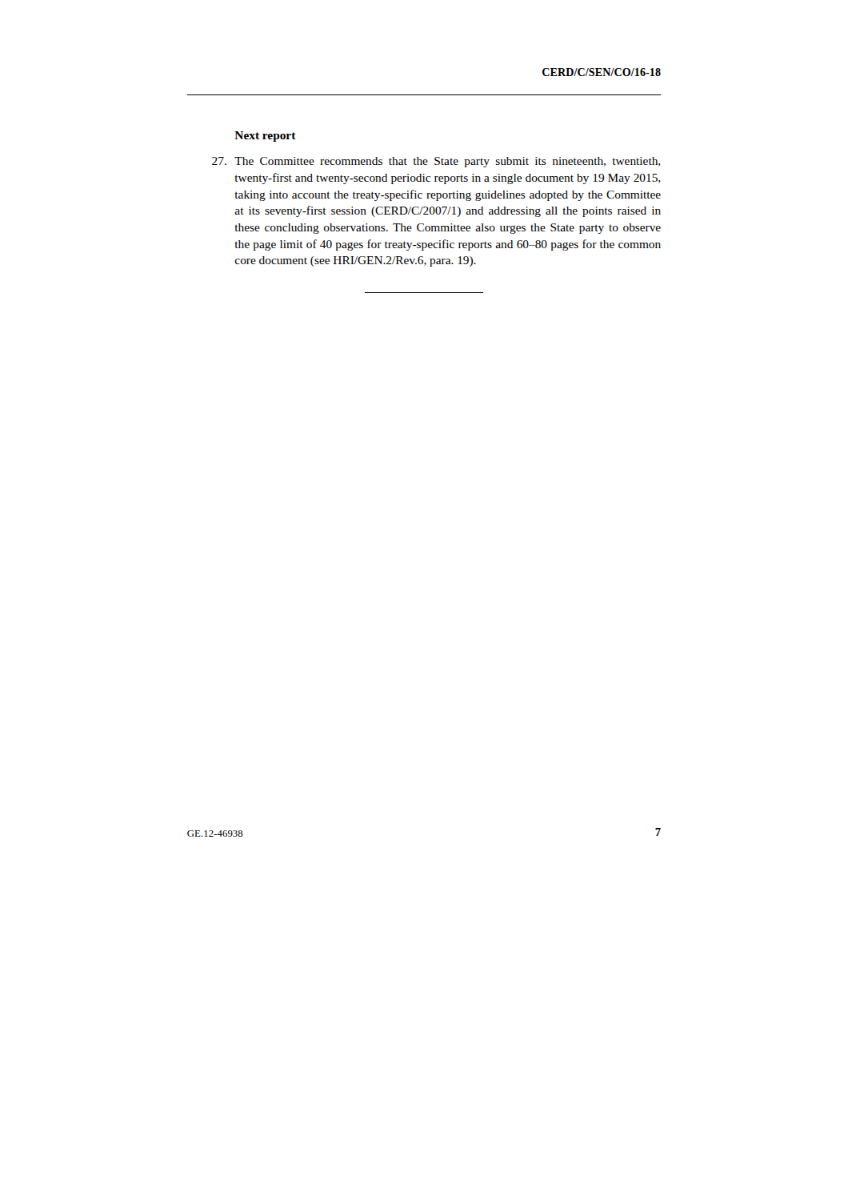CERD/C/SEN/CO/16-18
Next report
27. The Committee recommends that the State party submit its nineteenth, twentieth, twenty-first and twenty-second periodic reports in a single document by 19 May 2015, taking into account the treaty-specific reporting guidelines adopted by the Committee at its seventy-first session (CERD/C/2007/1) and addressing all the points raised in these concluding observations. The Committee also urges the State party to observe the page limit of 40 pages for treaty-specific reports and 60–80 pages for the common core document (see HRI/GEN.2/Rev.6, para. 19).
GE.12-46938 7